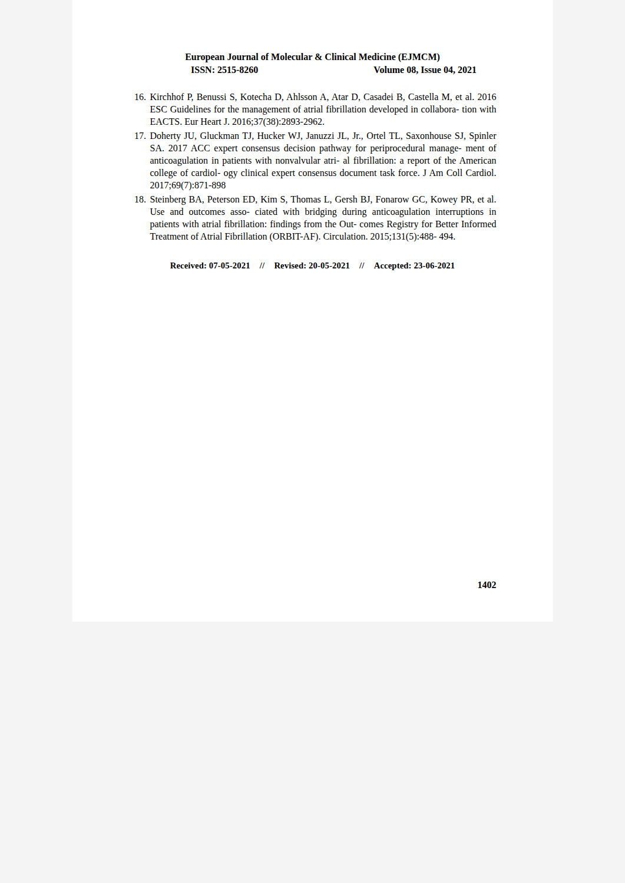European Journal of Molecular & Clinical Medicine (EJMCM)
ISSN: 2515-8260 Volume 08, Issue 04, 2021
Kirchhof P, Benussi S, Kotecha D, Ahlsson A, Atar D, Casadei B, Castella M, et al. 2016 ESC Guidelines for the management of atrial fibrillation developed in collabora- tion with EACTS. Eur Heart J. 2016;37(38):2893-2962.
Doherty JU, Gluckman TJ, Hucker WJ, Januzzi JL, Jr., Ortel TL, Saxonhouse SJ, Spinler SA. 2017 ACC expert consensus decision pathway for periprocedural manage- ment of anticoagulation in patients with nonvalvular atri- al fibrillation: a report of the American college of cardiol- ogy clinical expert consensus document task force. J Am Coll Cardiol. 2017;69(7):871-898
Steinberg BA, Peterson ED, Kim S, Thomas L, Gersh BJ, Fonarow GC, Kowey PR, et al. Use and outcomes asso- ciated with bridging during anticoagulation interruptions in patients with atrial fibrillation: findings from the Out- comes Registry for Better Informed Treatment of Atrial Fibrillation (ORBIT-AF). Circulation. 2015;131(5):488- 494.
Received: 07-05-2021//Revised: 20-05-2021//Accepted: 23-06-2021
1402